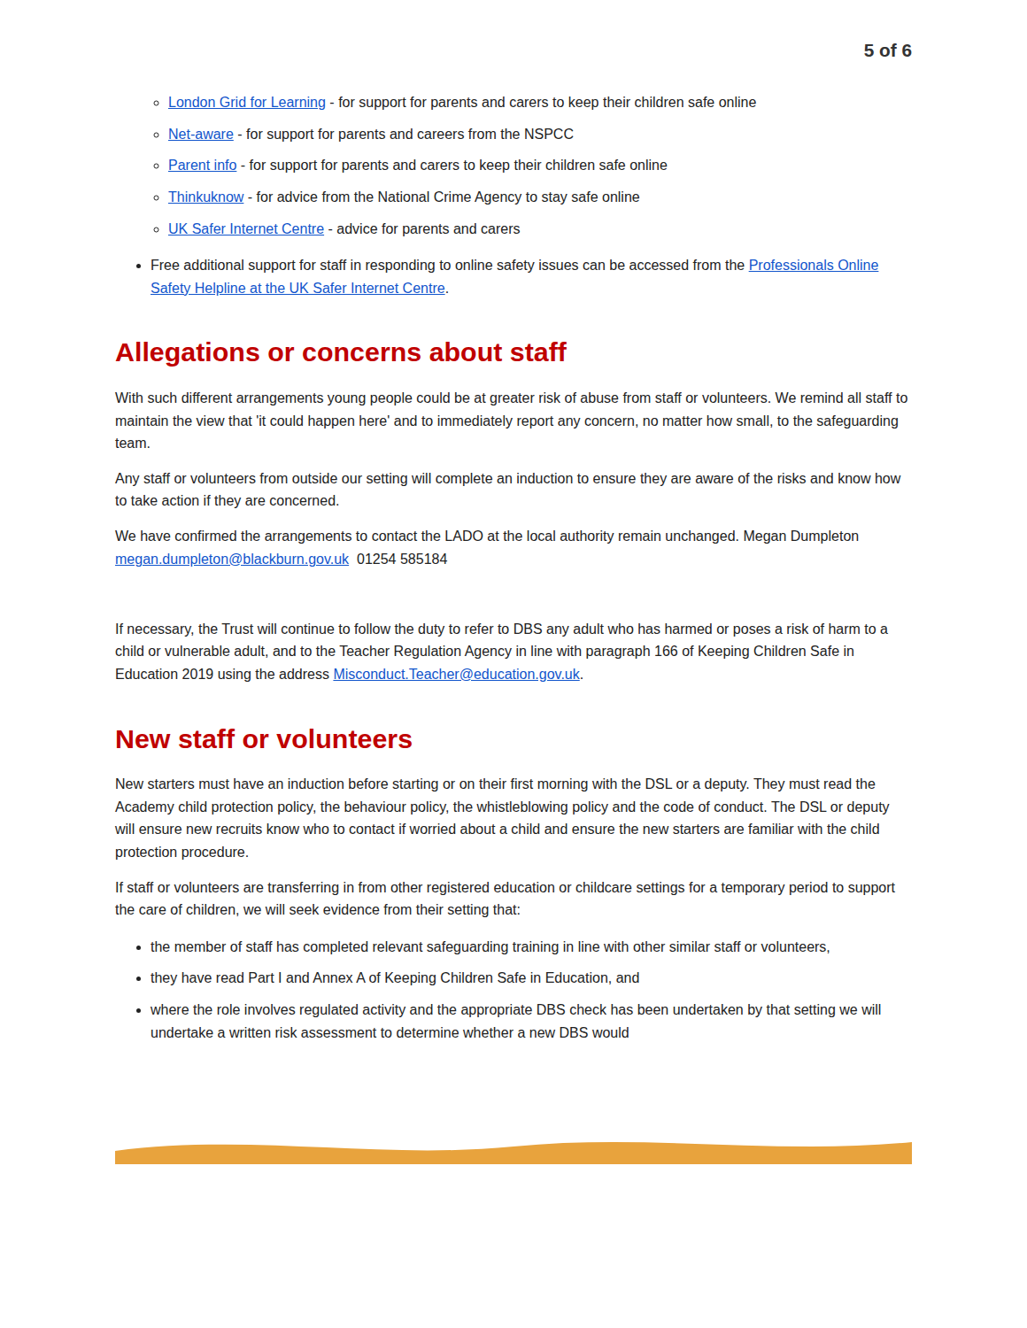5 of 6
London Grid for Learning - for support for parents and carers to keep their children safe online
Net-aware - for support for parents and careers from the NSPCC
Parent info - for support for parents and carers to keep their children safe online
Thinkuknow - for advice from the National Crime Agency to stay safe online
UK Safer Internet Centre - advice for parents and carers
Free additional support for staff in responding to online safety issues can be accessed from the Professionals Online Safety Helpline at the UK Safer Internet Centre.
Allegations or concerns about staff
With such different arrangements young people could be at greater risk of abuse from staff or volunteers. We remind all staff to maintain the view that 'it could happen here' and to immediately report any concern, no matter how small, to the safeguarding team.
Any staff or volunteers from outside our setting will complete an induction to ensure they are aware of the risks and know how to take action if they are concerned.
We have confirmed the arrangements to contact the LADO at the local authority remain unchanged. Megan Dumpleton megan.dumpleton@blackburn.gov.uk 01254 585184
If necessary, the Trust will continue to follow the duty to refer to DBS any adult who has harmed or poses a risk of harm to a child or vulnerable adult, and to the Teacher Regulation Agency in line with paragraph 166 of Keeping Children Safe in Education 2019 using the address Misconduct.Teacher@education.gov.uk.
New staff or volunteers
New starters must have an induction before starting or on their first morning with the DSL or a deputy. They must read the Academy child protection policy, the behaviour policy, the whistleblowing policy and the code of conduct. The DSL or deputy will ensure new recruits know who to contact if worried about a child and ensure the new starters are familiar with the child protection procedure.
If staff or volunteers are transferring in from other registered education or childcare settings for a temporary period to support the care of children, we will seek evidence from their setting that:
the member of staff has completed relevant safeguarding training in line with other similar staff or volunteers,
they have read Part I and Annex A of Keeping Children Safe in Education, and
where the role involves regulated activity and the appropriate DBS check has been undertaken by that setting we will undertake a written risk assessment to determine whether a new DBS would